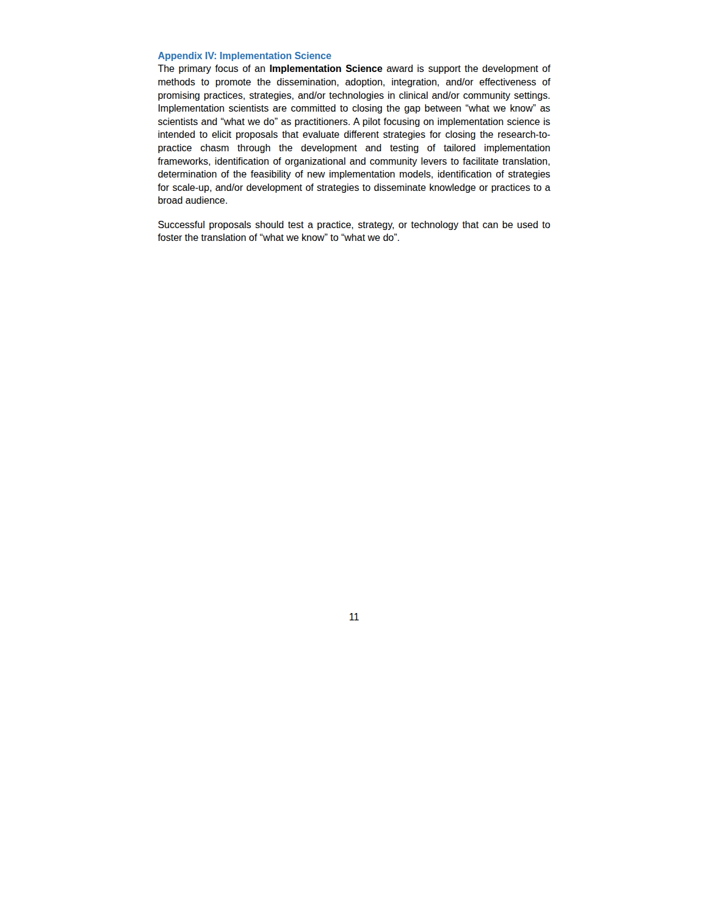Appendix IV: Implementation Science
The primary focus of an Implementation Science award is support the development of methods to promote the dissemination, adoption, integration, and/or effectiveness of promising practices, strategies, and/or technologies in clinical and/or community settings. Implementation scientists are committed to closing the gap between “what we know” as scientists and “what we do” as practitioners. A pilot focusing on implementation science is intended to elicit proposals that evaluate different strategies for closing the research-to-practice chasm through the development and testing of tailored implementation frameworks, identification of organizational and community levers to facilitate translation, determination of the feasibility of new implementation models, identification of strategies for scale-up, and/or development of strategies to disseminate knowledge or practices to a broad audience.
Successful proposals should test a practice, strategy, or technology that can be used to foster the translation of “what we know” to “what we do”.
11